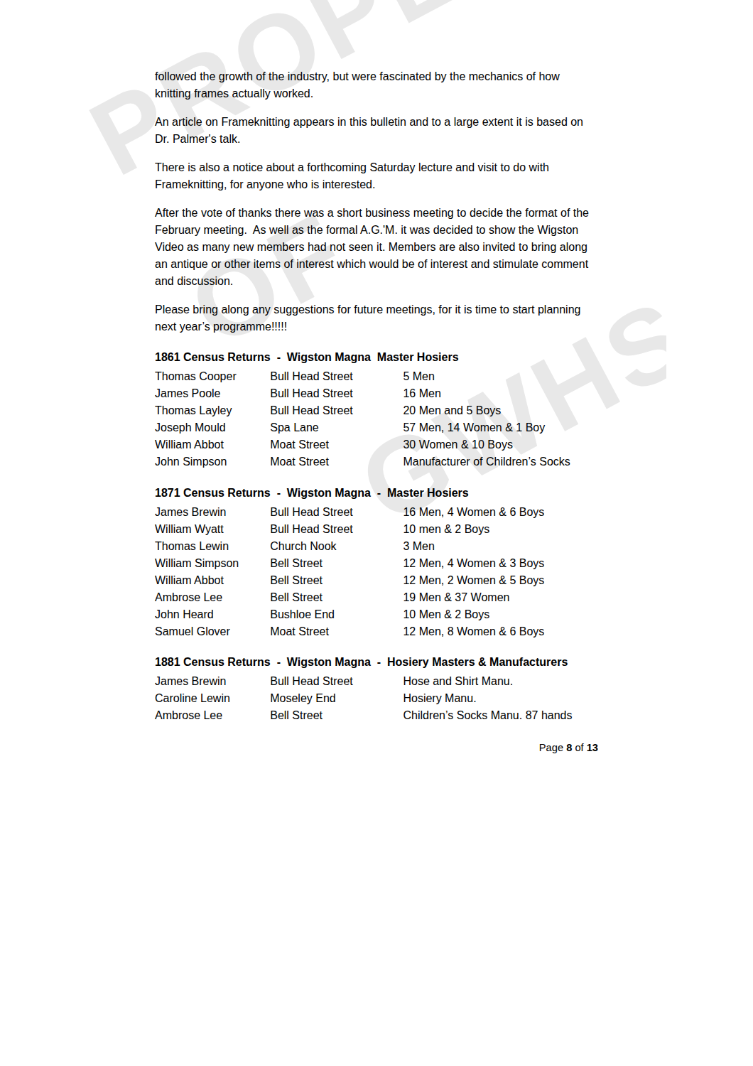PROPERTY OF GWHS
followed the growth of the industry, but were fascinated by the mechanics of how knitting frames actually worked.
An article on Frameknitting appears in this bulletin and to a large extent it is based on Dr. Palmer's talk.
There is also a notice about a forthcoming Saturday lecture and visit to do with Frameknitting, for anyone who is interested.
After the vote of thanks there was a short business meeting to decide the format of the February meeting. As well as the formal A.G.'M. it was decided to show the Wigston Video as many new members had not seen it. Members are also invited to bring along an antique or other items of interest which would be of interest and stimulate comment and discussion.
Please bring along any suggestions for future meetings, for it is time to start planning next year’s programme!!!!!
1861 Census Returns - Wigston Magna Master Hosiers
| Thomas Cooper | Bull Head Street | 5 Men |
| James Poole | Bull Head Street | 16 Men |
| Thomas Layley | Bull Head Street | 20 Men and 5 Boys |
| Joseph Mould | Spa Lane | 57 Men, 14 Women & 1 Boy |
| William Abbot | Moat Street | 30 Women & 10 Boys |
| John Simpson | Moat Street | Manufacturer of Children’s Socks |
1871 Census Returns - Wigston Magna - Master Hosiers
| James Brewin | Bull Head Street | 16 Men, 4 Women & 6 Boys |
| William Wyatt | Bull Head Street | 10 men & 2 Boys |
| Thomas Lewin | Church Nook | 3 Men |
| William Simpson | Bell Street | 12 Men, 4 Women & 3 Boys |
| William Abbot | Bell Street | 12 Men, 2 Women & 5 Boys |
| Ambrose Lee | Bell Street | 19 Men & 37 Women |
| John Heard | Bushloe End | 10 Men & 2 Boys |
| Samuel Glover | Moat Street | 12 Men, 8 Women & 6 Boys |
1881 Census Returns - Wigston Magna - Hosiery Masters & Manufacturers
| James Brewin | Bull Head Street | Hose and Shirt Manu. |
| Caroline Lewin | Moseley End | Hosiery Manu. |
| Ambrose Lee | Bell Street | Children’s Socks Manu. 87 hands |
Page 8 of 13